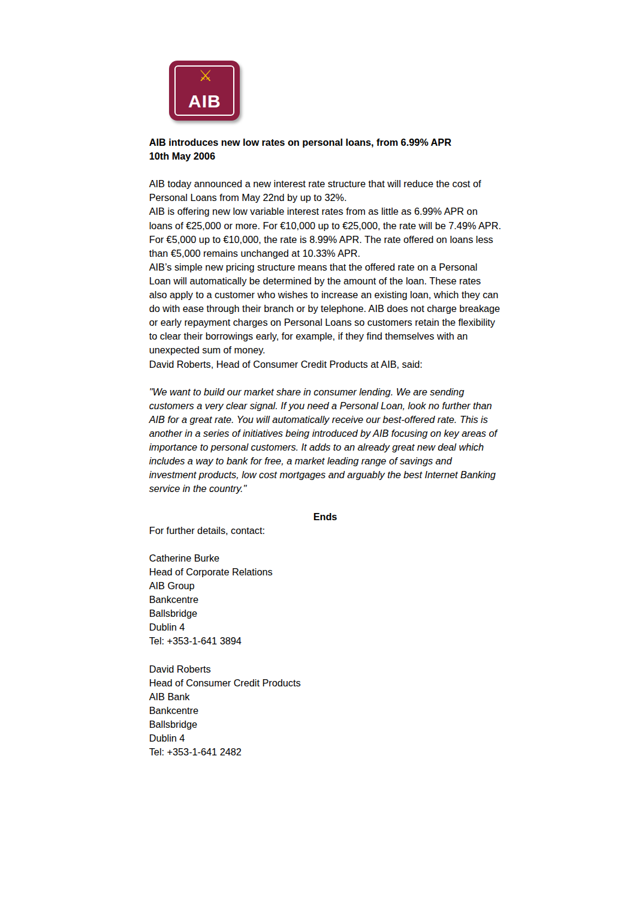⚔
AIB
AIB introduces new low rates on personal loans, from 6.99% APR 10th May 2006
AIB today announced a new interest rate structure that will reduce the cost of Personal Loans from May 22nd by up to 32%.
AIB is offering new low variable interest rates from as little as 6.99% APR on loans of €25,000 or more. For €10,000 up to €25,000, the rate will be 7.49% APR. For €5,000 up to €10,000, the rate is 8.99% APR. The rate offered on loans less than €5,000 remains unchanged at 10.33% APR.
AIB’s simple new pricing structure means that the offered rate on a Personal Loan will automatically be determined by the amount of the loan. These rates also apply to a customer who wishes to increase an existing loan, which they can do with ease through their branch or by telephone. AIB does not charge breakage or early repayment charges on Personal Loans so customers retain the flexibility to clear their borrowings early, for example, if they find themselves with an unexpected sum of money.
David Roberts, Head of Consumer Credit Products at AIB, said:
"We want to build our market share in consumer lending. We are sending customers a very clear signal. If you need a Personal Loan, look no further than AIB for a great rate. You will automatically receive our best-offered rate. This is another in a series of initiatives being introduced by AIB focusing on key areas of importance to personal customers. It adds to an already great new deal which includes a way to bank for free, a market leading range of savings and investment products, low cost mortgages and arguably the best Internet Banking service in the country."
Ends
For further details, contact:
Catherine Burke
Head of Corporate Relations
AIB Group
Bankcentre
Ballsbridge
Dublin 4
Tel: +353-1-641 3894
David Roberts
Head of Consumer Credit Products
AIB Bank
Bankcentre
Ballsbridge
Dublin 4
Tel: +353-1-641 2482